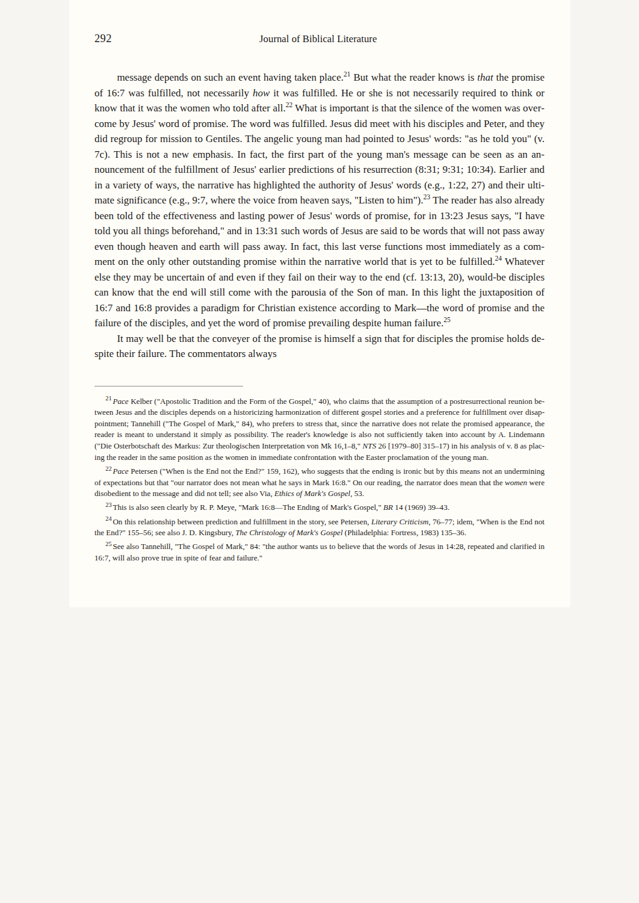292 Journal of Biblical Literature
message depends on such an event having taken place.21 But what the reader knows is that the promise of 16:7 was fulfilled, not necessarily how it was fulfilled. He or she is not necessarily required to think or know that it was the women who told after all.22 What is important is that the silence of the women was overcome by Jesus' word of promise. The word was fulfilled. Jesus did meet with his disciples and Peter, and they did regroup for mission to Gentiles. The angelic young man had pointed to Jesus' words: "as he told you" (v. 7c). This is not a new emphasis. In fact, the first part of the young man's message can be seen as an announcement of the fulfillment of Jesus' earlier predictions of his resurrection (8:31; 9:31; 10:34). Earlier and in a variety of ways, the narrative has highlighted the authority of Jesus' words (e.g., 1:22, 27) and their ultimate significance (e.g., 9:7, where the voice from heaven says, "Listen to him").23 The reader has also already been told of the effectiveness and lasting power of Jesus' words of promise, for in 13:23 Jesus says, "I have told you all things beforehand," and in 13:31 such words of Jesus are said to be words that will not pass away even though heaven and earth will pass away. In fact, this last verse functions most immediately as a comment on the only other outstanding promise within the narrative world that is yet to be fulfilled.24 Whatever else they may be uncertain of and even if they fail on their way to the end (cf. 13:13, 20), would-be disciples can know that the end will still come with the parousia of the Son of man. In this light the juxtaposition of 16:7 and 16:8 provides a paradigm for Christian existence according to Mark—the word of promise and the failure of the disciples, and yet the word of promise prevailing despite human failure.25
It may well be that the conveyer of the promise is himself a sign that for disciples the promise holds despite their failure. The commentators always
21 Pace Kelber ("Apostolic Tradition and the Form of the Gospel," 40), who claims that the assumption of a postresurrectional reunion between Jesus and the disciples depends on a historicizing harmonization of different gospel stories and a preference for fulfillment over disappointment; Tannehill ("The Gospel of Mark," 84), who prefers to stress that, since the narrative does not relate the promised appearance, the reader is meant to understand it simply as possibility. The reader's knowledge is also not sufficiently taken into account by A. Lindemann ("Die Osterbotschaft des Markus: Zur theologischen Interpretation von Mk 16,1–8," NTS 26 [1979–80] 315–17) in his analysis of v. 8 as placing the reader in the same position as the women in immediate confrontation with the Easter proclamation of the young man.
22 Pace Petersen ("When is the End not the End?" 159, 162), who suggests that the ending is ironic but by this means not an undermining of expectations but that "our narrator does not mean what he says in Mark 16:8." On our reading, the narrator does mean that the women were disobedient to the message and did not tell; see also Via, Ethics of Mark's Gospel, 53.
23 This is also seen clearly by R. P. Meye, "Mark 16:8—The Ending of Mark's Gospel," BR 14 (1969) 39–43.
24 On this relationship between prediction and fulfillment in the story, see Petersen, Literary Criticism, 76–77; idem, "When is the End not the End?" 155–56; see also J. D. Kingsbury, The Christology of Mark's Gospel (Philadelphia: Fortress, 1983) 135–36.
25 See also Tannehill, "The Gospel of Mark," 84: "the author wants us to believe that the words of Jesus in 14:28, repeated and clarified in 16:7, will also prove true in spite of fear and failure."